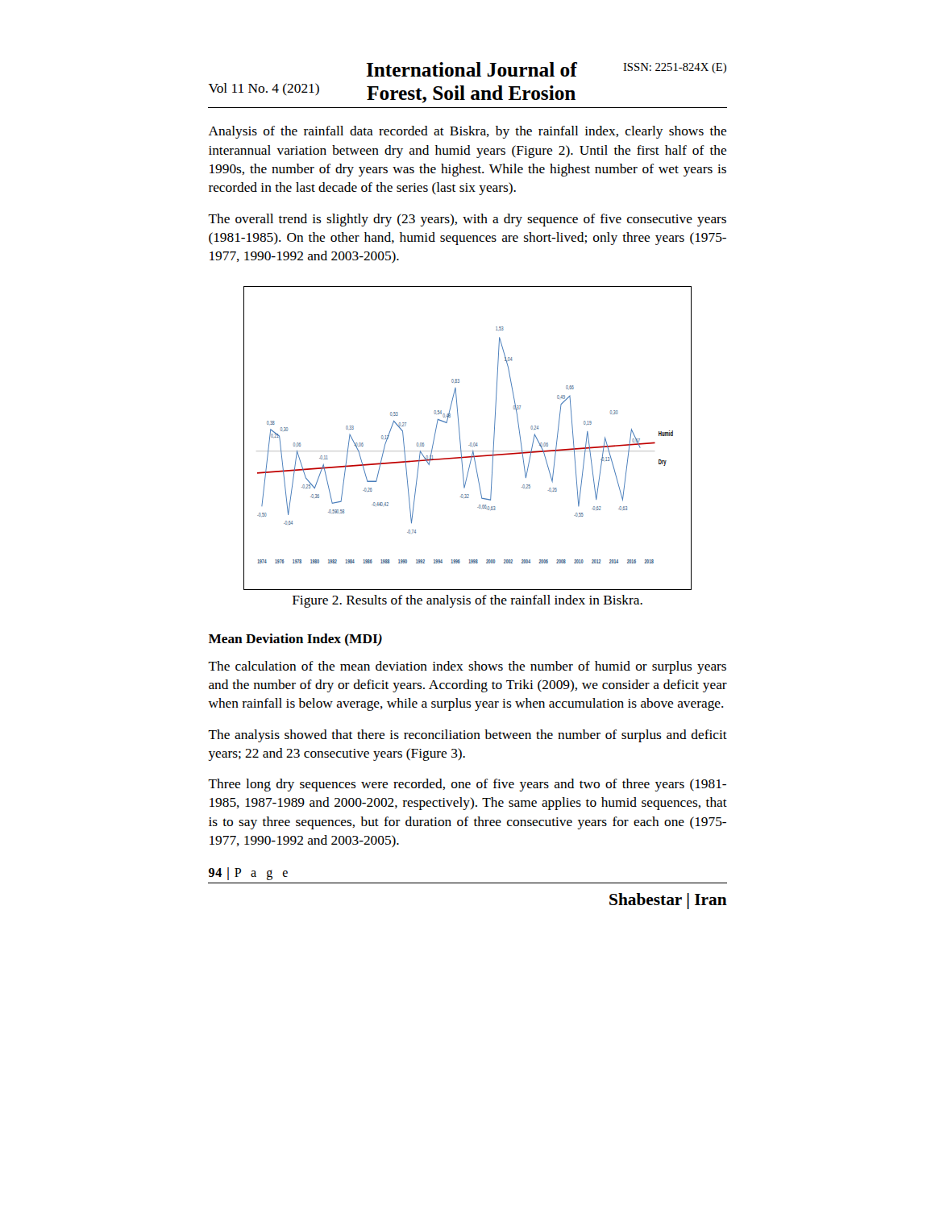Vol 11 No. 4 (2021)
International Journal of
Forest, Soil and Erosion
ISSN: 2251-824X (E)
Analysis of the rainfall data recorded at Biskra, by the rainfall index, clearly shows the interannual variation between dry and humid years (Figure 2). Until the first half of the 1990s, the number of dry years was the highest. While the highest number of wet years is recorded in the last decade of the series (last six years).
The overall trend is slightly dry (23 years), with a dry sequence of five consecutive years (1981-1985). On the other hand, humid sequences are short-lived; only three years (1975-1977, 1990-1992 and 2003-2005).
-0,50 0,38 0,21 -0,64 0,30 0,06 -0,25 -0,36 -0,11 -0,59 -0,58 0,33 -0,06 -0,26 -0,44 -0,42 0,17 0,53 0,27 -0,74 0,06 -0,11 0,54 0,48 0,83 -0,32 -0,04 -0,66 -0,63 1,53 1,04 0,37 -0,25 0,24 -0,06 -0,26 0,49 0,66 -0,55 0,19 -0,62 -0,13 0,30 -0,63 0,07 Humid Dry 1974 1976 1978 1980 1982 1984 1986 1988 1990 1992 1994 1996 1998 2000 2002 2004 2006 2008 2010 2012 2014 2016 2018
Figure 2. Results of the analysis of the rainfall index in Biskra.
Mean Deviation Index (MDI)
The calculation of the mean deviation index shows the number of humid or surplus years and the number of dry or deficit years. According to Triki (2009), we consider a deficit year when rainfall is below average, while a surplus year is when accumulation is above average.
The analysis showed that there is reconciliation between the number of surplus and deficit years; 22 and 23 consecutive years (Figure 3).
Three long dry sequences were recorded, one of five years and two of three years (1981-1985, 1987-1989 and 2000-2002, respectively). The same applies to humid sequences, that is to say three sequences, but for duration of three consecutive years for each one (1975-1977, 1990-1992 and 2003-2005).
94 | P a g e
Shabestar | Iran